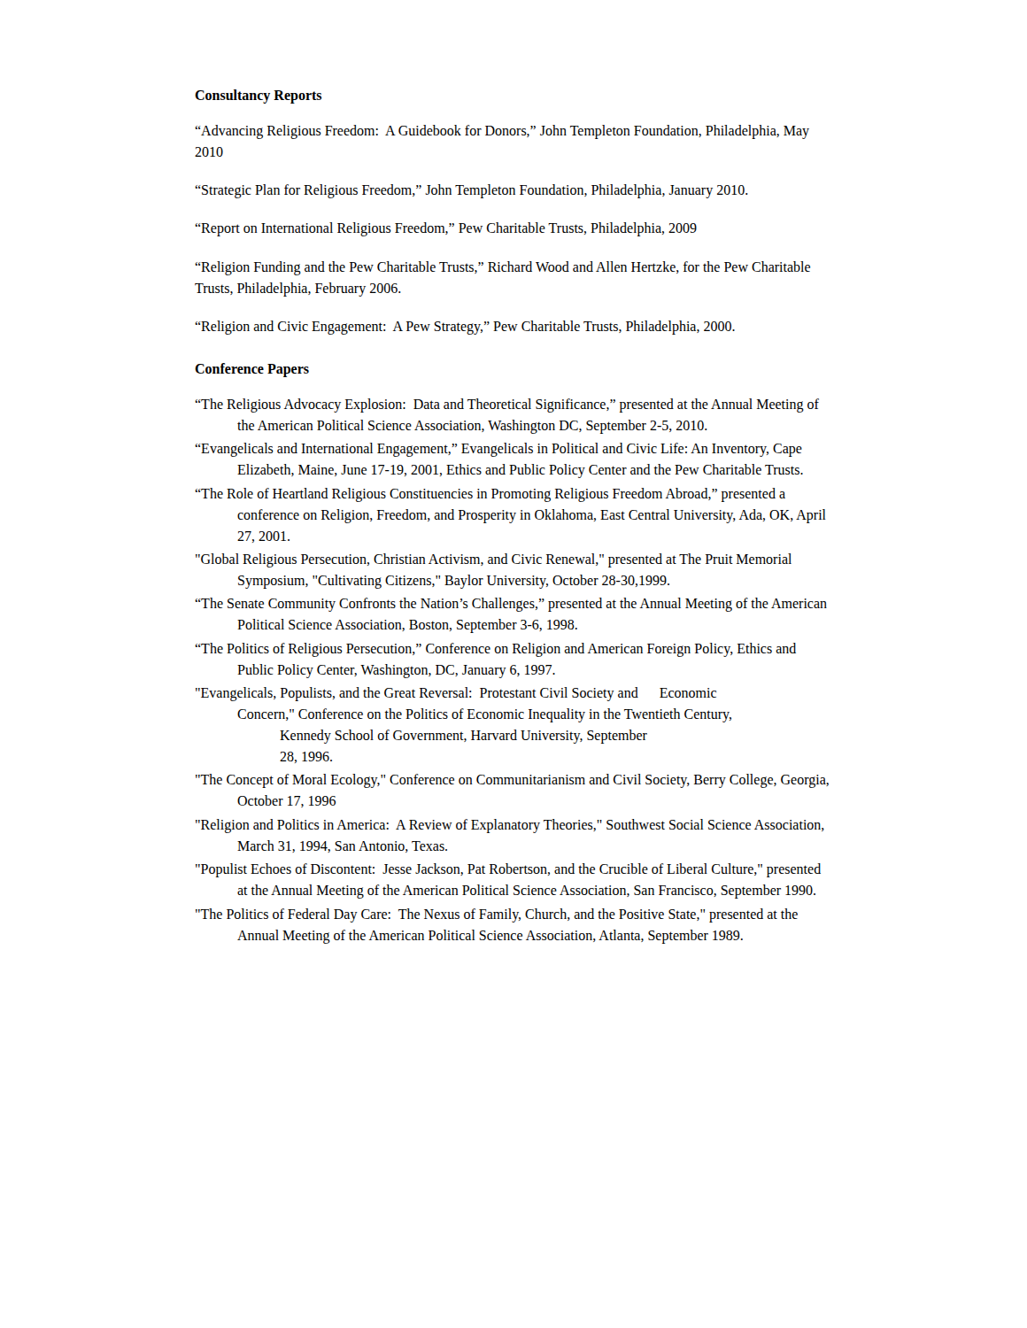Consultancy Reports
“Advancing Religious Freedom: A Guidebook for Donors,” John Templeton Foundation, Philadelphia, May 2010
“Strategic Plan for Religious Freedom,” John Templeton Foundation, Philadelphia, January 2010.
“Report on International Religious Freedom,” Pew Charitable Trusts, Philadelphia, 2009
“Religion Funding and the Pew Charitable Trusts,” Richard Wood and Allen Hertzke, for the Pew Charitable Trusts, Philadelphia, February 2006.
“Religion and Civic Engagement: A Pew Strategy,” Pew Charitable Trusts, Philadelphia, 2000.
Conference Papers
“The Religious Advocacy Explosion: Data and Theoretical Significance,” presented at the Annual Meeting of the American Political Science Association, Washington DC, September 2-5, 2010.
“Evangelicals and International Engagement,” Evangelicals in Political and Civic Life: An Inventory, Cape Elizabeth, Maine, June 17-19, 2001, Ethics and Public Policy Center and the Pew Charitable Trusts.
“The Role of Heartland Religious Constituencies in Promoting Religious Freedom Abroad,” presented a conference on Religion, Freedom, and Prosperity in Oklahoma, East Central University, Ada, OK, April 27, 2001.
"Global Religious Persecution, Christian Activism, and Civic Renewal," presented at The Pruit Memorial Symposium, "Cultivating Citizens," Baylor University, October 28-30,1999.
“The Senate Community Confronts the Nation’s Challenges,” presented at the Annual Meeting of the American Political Science Association, Boston, September 3-6, 1998.
“The Politics of Religious Persecution,” Conference on Religion and American Foreign Policy, Ethics and Public Policy Center, Washington, DC, January 6, 1997.
"Evangelicals, Populists, and the Great Reversal: Protestant Civil Society and Economic
Concern," Conference on the Politics of Economic Inequality in the Twentieth Century,Kennedy School of Government, Harvard University, September 28, 1996.
"The Concept of Moral Ecology," Conference on Communitarianism and Civil Society, Berry College, Georgia, October 17, 1996
"Religion and Politics in America: A Review of Explanatory Theories," Southwest Social Science Association, March 31, 1994, San Antonio, Texas.
"Populist Echoes of Discontent: Jesse Jackson, Pat Robertson, and the Crucible of Liberal Culture," presented at the Annual Meeting of the American Political Science Association, San Francisco, September 1990.
"The Politics of Federal Day Care: The Nexus of Family, Church, and the Positive State," presented at the Annual Meeting of the American Political Science Association, Atlanta, September 1989.